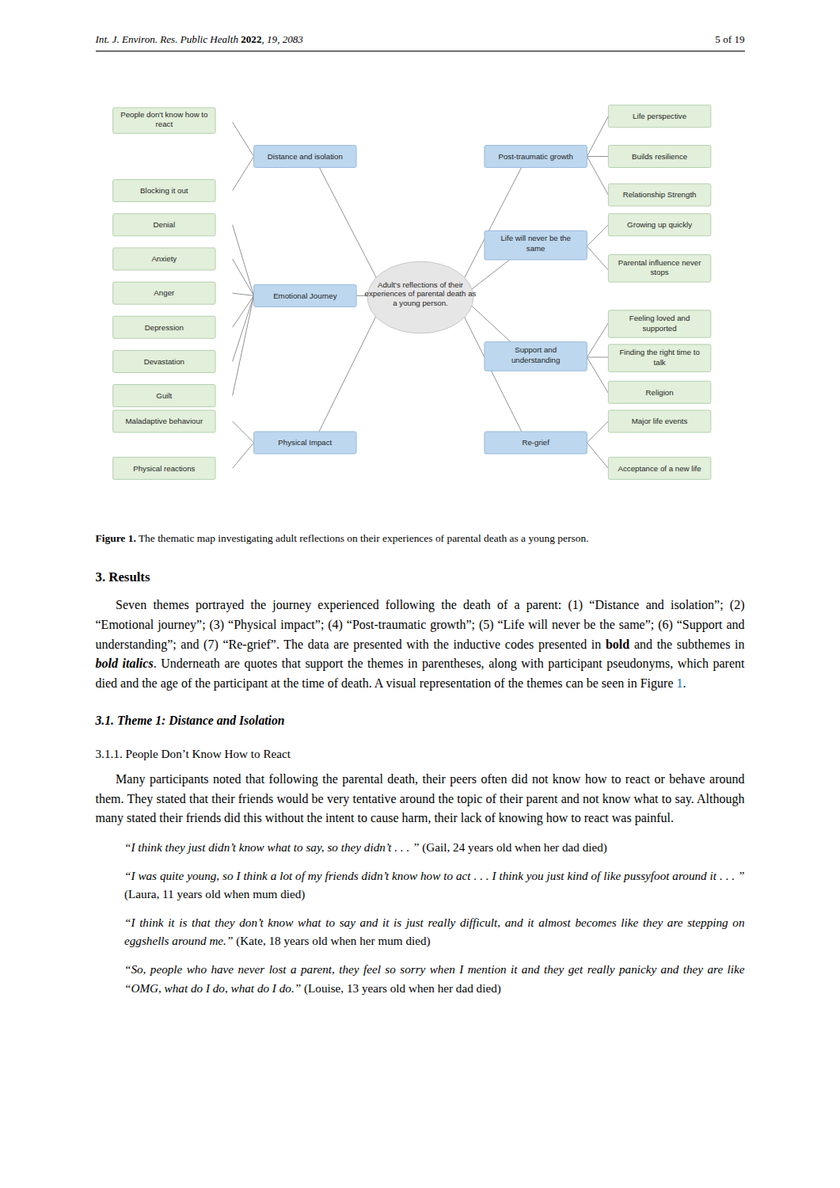Int. J. Environ. Res. Public Health 2022, 19, 2083
5 of 19
People don't know how to react Blocking it out Distance and isolation Denial Anxiety Anger Depression Devastation Guilt Emotional Journey Maladaptive behaviour Physical reactions Physical Impact Adult's reflections of their experiences of parental death as a young person. Post-traumatic growth Life perspective Builds resilience Relationship Strength Life will never be the same Growing up quickly Parental influence never stops Support and understanding Feeling loved and supported Finding the right time to talk Religion Re-grief Major life events Acceptance of a new life
Figure 1. The thematic map investigating adult reflections on their experiences of parental death as a young person.
3. Results
Seven themes portrayed the journey experienced following the death of a parent: (1) “Distance and isolation”; (2) “Emotional journey”; (3) “Physical impact”; (4) “Post-traumatic growth”; (5) “Life will never be the same”; (6) “Support and understanding”; and (7) “Re-grief”. The data are presented with the inductive codes presented in bold and the subthemes in bold italics. Underneath are quotes that support the themes in parentheses, along with participant pseudonyms, which parent died and the age of the participant at the time of death. A visual representation of the themes can be seen in Figure 1.
3.1. Theme 1: Distance and Isolation
3.1.1. People Don’t Know How to React
Many participants noted that following the parental death, their peers often did not know how to react or behave around them. They stated that their friends would be very tentative around the topic of their parent and not know what to say. Although many stated their friends did this without the intent to cause harm, their lack of knowing how to react was painful.
“I think they just didn’t know what to say, so they didn’t . . . ” (Gail, 24 years old when her dad died)
“I was quite young, so I think a lot of my friends didn’t know how to act . . . I think you just kind of like pussyfoot around it . . . ” (Laura, 11 years old when mum died)
“I think it is that they don’t know what to say and it is just really difficult, and it almost becomes like they are stepping on eggshells around me.” (Kate, 18 years old when her mum died)
“So, people who have never lost a parent, they feel so sorry when I mention it and they get really panicky and they are like “OMG, what do I do, what do I do.” (Louise, 13 years old when her dad died)